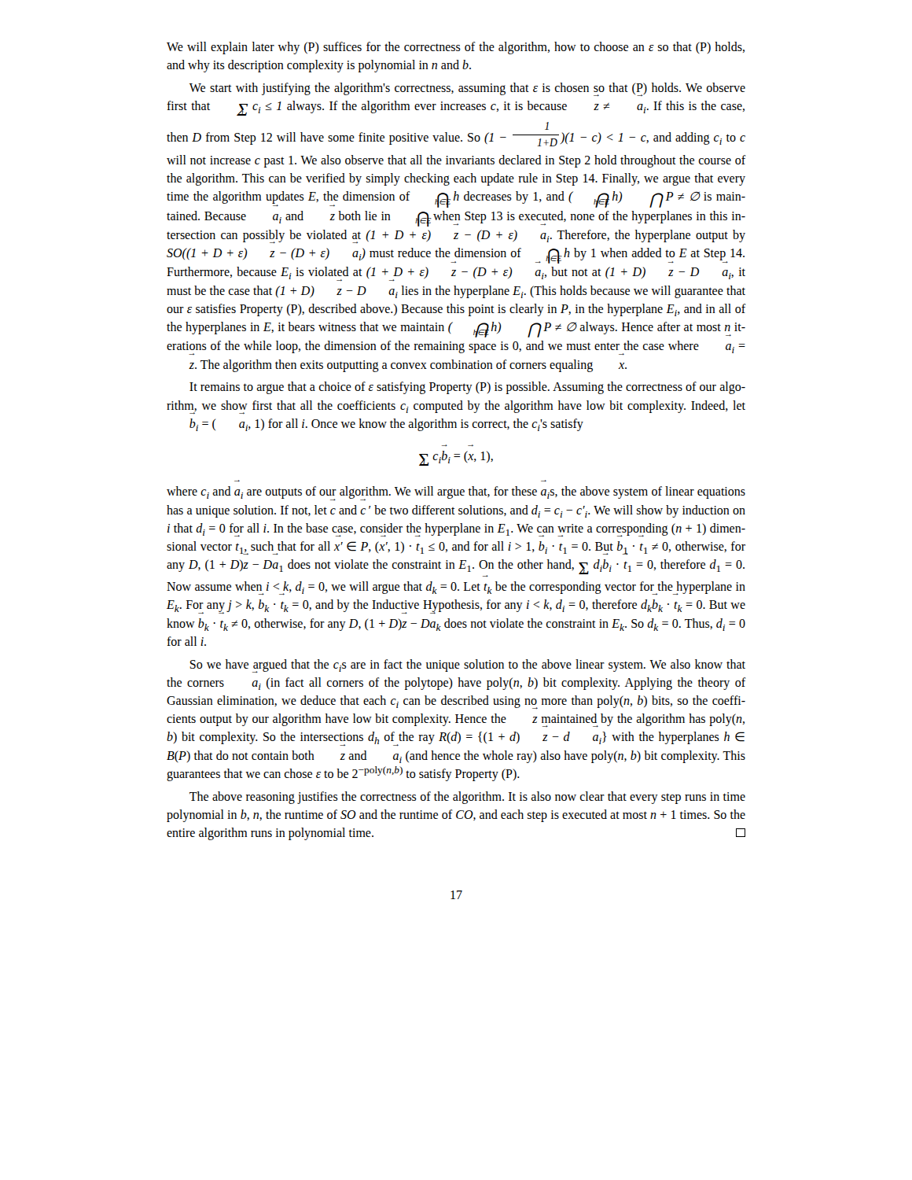We will explain later why (P) suffices for the correctness of the algorithm, how to choose an ε so that (P) holds, and why its description complexity is polynomial in n and b.
We start with justifying the algorithm's correctness, assuming that ε is chosen so that (P) holds. We observe first that Σi ci ≤ 1 always. If the algorithm ever increases c, it is because z ≠ ai. If this is the case, then D from Step 12 will have some finite positive value. So (1 − 11+D)(1 − c) < 1 − c, and adding ci to c will not increase c past 1. We also observe that all the invariants declared in Step 2 hold throughout the course of the algorithm. This can be verified by simply checking each update rule in Step 14. Finally, we argue that every time the algorithm updates E, the dimension of ⋂h∈E h decreases by 1, and (⋂h∈E h) ⋂ P ≠ ∅ is maintained. Because ai and z both lie in ⋂h∈E when Step 13 is executed, none of the hyperplanes in this intersection can possibly be violated at (1 + D + ε)z − (D + ε)ai. Therefore, the hyperplane output by SO((1 + D + ε)z − (D + ε)ai) must reduce the dimension of ⋂h∈E h by 1 when added to E at Step 14. Furthermore, because Ei is violated at (1 + D + ε)z − (D + ε)ai, but not at (1 + D)z − Dai, it must be the case that (1 + D)z − Dai lies in the hyperplane Ei. (This holds because we will guarantee that our ε satisfies Property (P), described above.) Because this point is clearly in P, in the hyperplane Ei, and in all of the hyperplanes in E, it bears witness that we maintain (⋂h∈E h) ⋂ P ≠ ∅ always. Hence after at most n iterations of the while loop, the dimension of the remaining space is 0, and we must enter the case where ai = z. The algorithm then exits outputting a convex combination of corners equaling x.
It remains to argue that a choice of ε satisfying Property (P) is possible. Assuming the correctness of our algorithm, we show first that all the coefficients ci computed by the algorithm have low bit complexity. Indeed, let bi = (ai, 1) for all i. Once we know the algorithm is correct, the ci's satisfy
Σi cibi = (x, 1),
where ci and ai are outputs of our algorithm. We will argue that, for these ais, the above system of linear equations has a unique solution. If not, let c and c ′ be two different solutions, and di = ci − c′i. We will show by induction on i that di = 0 for all i. In the base case, consider the hyperplane in E1. We can write a corresponding (n + 1) dimensional vector t1, such that for all x′ ∈ P, (x′, 1) · t1 ≤ 0, and for all i > 1, bi · t1 = 0. But b1 · t1 ≠ 0, otherwise, for any D, (1 + D)z − Da1 does not violate the constraint in E1. On the other hand, Σi dibi · t1 = 0, therefore d1 = 0. Now assume when i < k, di = 0, we will argue that dk = 0. Let tk be the corresponding vector for the hyperplane in Ek. For any j > k, bk · tk = 0, and by the Inductive Hypothesis, for any i < k, di = 0, therefore dkbk · tk = 0. But we know bk · tk ≠ 0, otherwise, for any D, (1 + D)z − Dak does not violate the constraint in Ek. So dk = 0. Thus, di = 0 for all i.
So we have argued that the cis are in fact the unique solution to the above linear system. We also know that the corners ai (in fact all corners of the polytope) have poly(n, b) bit complexity. Applying the theory of Gaussian elimination, we deduce that each ci can be described using no more than poly(n, b) bits, so the coefficients output by our algorithm have low bit complexity. Hence the z maintained by the algorithm has poly(n, b) bit complexity. So the intersections dh of the ray R(d) = {(1 + d)z − dai} with the hyperplanes h ∈ B(P) that do not contain both z and ai (and hence the whole ray) also have poly(n, b) bit complexity. This guarantees that we can chose ε to be 2−poly(n,b) to satisfy Property (P).
The above reasoning justifies the correctness of the algorithm. It is also now clear that every step runs in time polynomial in b, n, the runtime of SO and the runtime of CO, and each step is executed at most n + 1 times. So the entire algorithm runs in polynomial time.
17